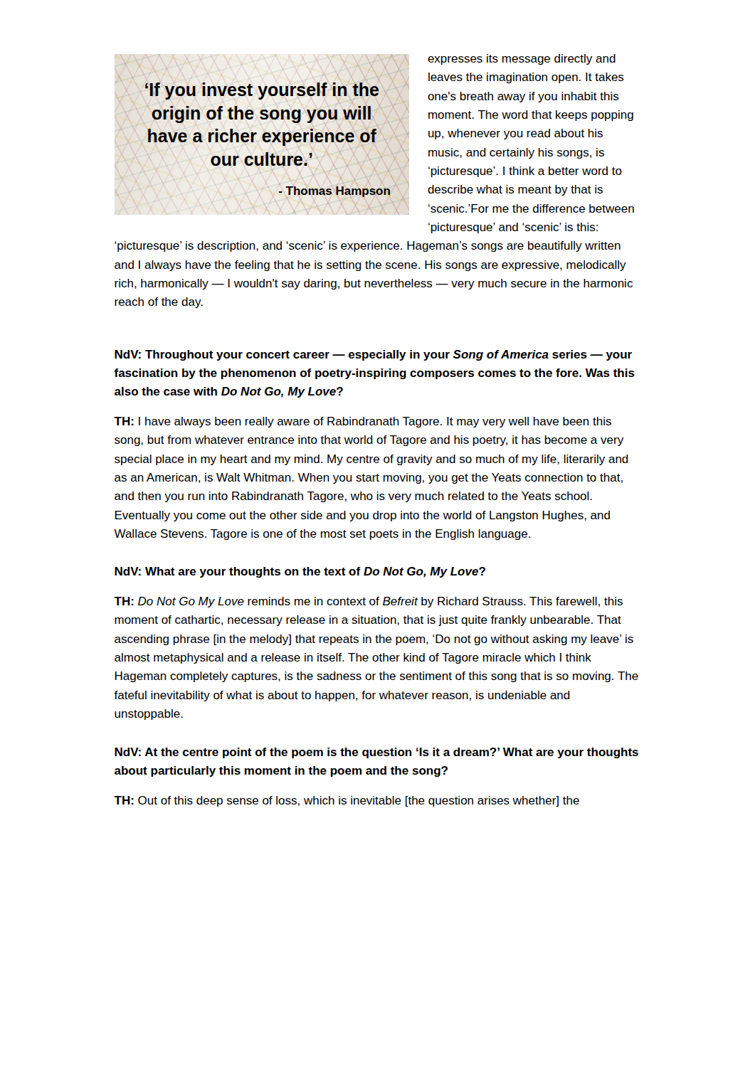‘If you invest yourself in the origin of the song you will have a richer experience of our culture.’
- Thomas Hampson
expresses its message directly and leaves the imagination open. It takes one's breath away if you inhabit this moment. The word that keeps popping up, whenever you read about his music, and certainly his songs, is ‘picturesque’. I think a better word to describe what is meant by that is ‘scenic.’For me the difference between ‘picturesque’ and ‘scenic’ is this: ‘picturesque’ is description, and ‘scenic’ is experience. Hageman’s songs are beautifully written and I always have the feeling that he is setting the scene. His songs are expressive, melodically rich, harmonically — I wouldn't say daring, but nevertheless — very much secure in the harmonic reach of the day.
NdV: Throughout your concert career — especially in your Song of America series — your fascination by the phenomenon of poetry-inspiring composers comes to the fore. Was this also the case with Do Not Go, My Love?
TH: I have always been really aware of Rabindranath Tagore. It may very well have been this song, but from whatever entrance into that world of Tagore and his poetry, it has become a very special place in my heart and my mind. My centre of gravity and so much of my life, literarily and as an American, is Walt Whitman. When you start moving, you get the Yeats connection to that, and then you run into Rabindranath Tagore, who is very much related to the Yeats school. Eventually you come out the other side and you drop into the world of Langston Hughes, and Wallace Stevens. Tagore is one of the most set poets in the English language.
NdV: What are your thoughts on the text of Do Not Go, My Love?
TH: Do Not Go My Love reminds me in context of Befreit by Richard Strauss. This farewell, this moment of cathartic, necessary release in a situation, that is just quite frankly unbearable. That ascending phrase [in the melody] that repeats in the poem, ‘Do not go without asking my leave’ is almost metaphysical and a release in itself. The other kind of Tagore miracle which I think Hageman completely captures, is the sadness or the sentiment of this song that is so moving. The fateful inevitability of what is about to happen, for whatever reason, is undeniable and unstoppable.
NdV: At the centre point of the poem is the question ‘Is it a dream?’ What are your thoughts about particularly this moment in the poem and the song?
TH: Out of this deep sense of loss, which is inevitable [the question arises whether] the